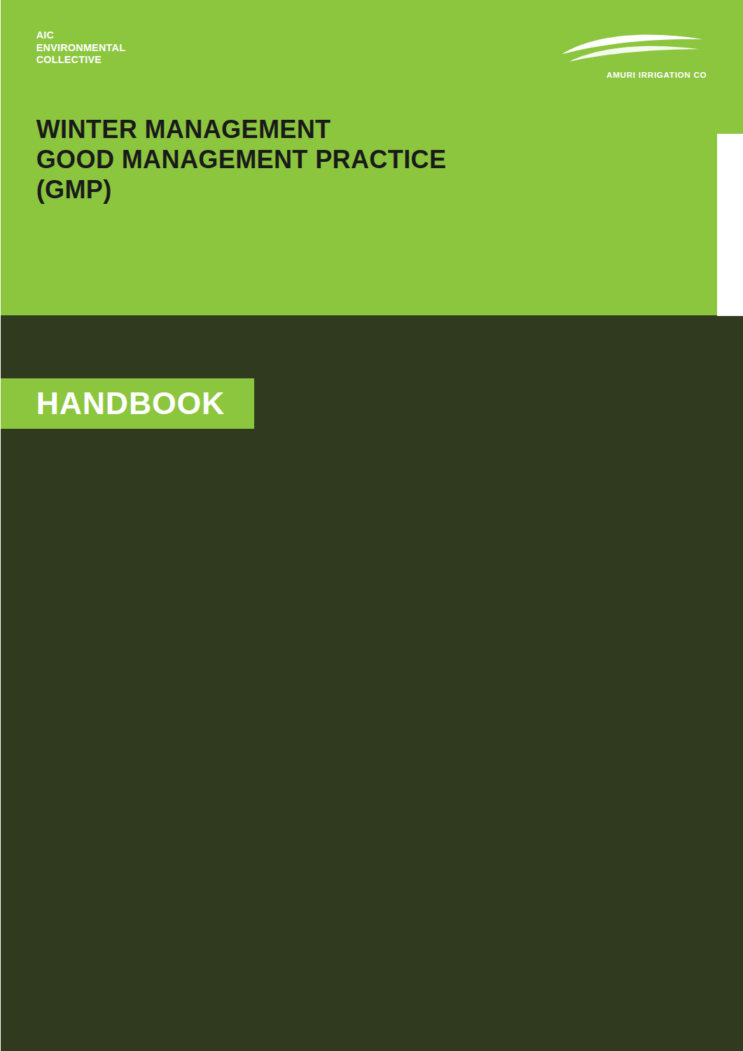AIC
ENVIRONMENTAL
COLLECTIVE
Amuri Irrigation Co
Winter Management
Good Management Practice
(GMP)
Handbook